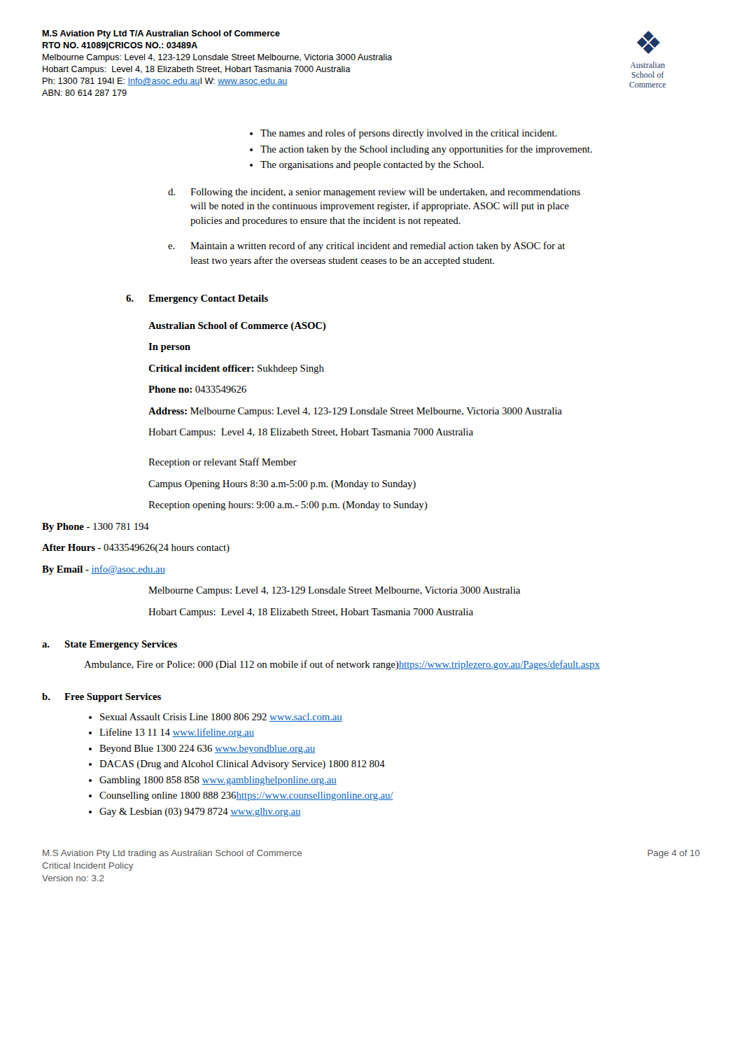M.S Aviation Pty Ltd T/A Australian School of Commerce
RTO NO. 41089|CRICOS NO.: 03489A
Melbourne Campus: Level 4, 123-129 Lonsdale Street Melbourne, Victoria 3000 Australia
Hobart Campus: Level 4, 18 Elizabeth Street, Hobart Tasmania 7000 Australia
Ph: 1300 781 194I E: Info@asoc.edu.au I W: www.asoc.edu.au
ABN: 80 614 287 179
❖
Australian
School of
Commerce
The names and roles of persons directly involved in the critical incident.
The action taken by the School including any opportunities for the improvement.
The organisations and people contacted by the School.
d.
Following the incident, a senior management review will be undertaken, and recommendations will be noted in the continuous improvement register, if appropriate. ASOC will put in place policies and procedures to ensure that the incident is not repeated.
e.
Maintain a written record of any critical incident and remedial action taken by ASOC for at least two years after the overseas student ceases to be an accepted student.
6.
Emergency Contact Details
Australian School of Commerce (ASOC)
In person
Critical incident officer: Sukhdeep Singh
Phone no: 0433549626
Address: Melbourne Campus: Level 4, 123-129 Lonsdale Street Melbourne, Victoria 3000 Australia
Hobart Campus: Level 4, 18 Elizabeth Street, Hobart Tasmania 7000 Australia
Reception or relevant Staff Member
Campus Opening Hours 8:30 a.m-5:00 p.m. (Monday to Sunday)
Reception opening hours: 9:00 a.m.- 5:00 p.m. (Monday to Sunday)
By Phone - 1300 781 194
After Hours - 0433549626(24 hours contact)
By Email - info@asoc.edu.au
Melbourne Campus: Level 4, 123-129 Lonsdale Street Melbourne, Victoria 3000 Australia
Hobart Campus: Level 4, 18 Elizabeth Street, Hobart Tasmania 7000 Australia
a.
State Emergency Services
Ambulance, Fire or Police: 000 (Dial 112 on mobile if out of network range)https://www.triplezero.gov.au/Pages/default.aspx
b.
Free Support Services
Sexual Assault Crisis Line 1800 806 292 www.sacl.com.au
Lifeline 13 11 14 www.lifeline.org.au
Beyond Blue 1300 224 636 www.beyondblue.org.au
DACAS (Drug and Alcohol Clinical Advisory Service) 1800 812 804
Gambling 1800 858 858 www.gamblinghelponline.org.au
Counselling online 1800 888 236https://www.counsellingonline.org.au/
Gay & Lesbian (03) 9479 8724 www.glhv.org.au
M.S Aviation Pty Ltd trading as Australian School of Commerce
Critical Incident Policy
Version no: 3.2
Page 4 of 10